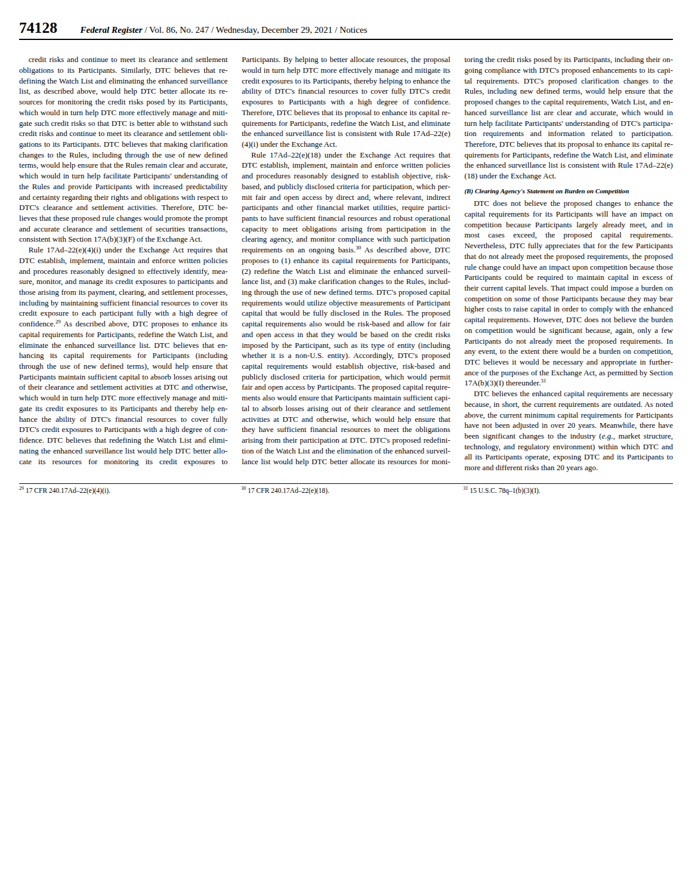74128 Federal Register / Vol. 86, No. 247 / Wednesday, December 29, 2021 / Notices
credit risks and continue to meet its clearance and settlement obligations to its Participants. Similarly, DTC believes that redefining the Watch List and eliminating the enhanced surveillance list, as described above, would help DTC better allocate its resources for monitoring the credit risks posed by its Participants, which would in turn help DTC more effectively manage and mitigate such credit risks so that DTC is better able to withstand such credit risks and continue to meet its clearance and settlement obligations to its Participants. DTC believes that making clarification changes to the Rules, including through the use of new defined terms, would help ensure that the Rules remain clear and accurate, which would in turn help facilitate Participants' understanding of the Rules and provide Participants with increased predictability and certainty regarding their rights and obligations with respect to DTC's clearance and settlement activities. Therefore, DTC believes that these proposed rule changes would promote the prompt and accurate clearance and settlement of securities transactions, consistent with Section 17A(b)(3)(F) of the Exchange Act.
Rule 17Ad–22(e)(4)(i) under the Exchange Act requires that DTC establish, implement, maintain and enforce written policies and procedures reasonably designed to effectively identify, measure, monitor, and manage its credit exposures to participants and those arising from its payment, clearing, and settlement processes, including by maintaining sufficient financial resources to cover its credit exposure to each participant fully with a high degree of confidence.29 As described above, DTC proposes to enhance its capital requirements for Participants, redefine the Watch List, and eliminate the enhanced surveillance list. DTC believes that enhancing its capital requirements for Participants (including through the use of new defined terms), would help ensure that Participants maintain sufficient capital to absorb losses arising out of their clearance and settlement activities at DTC and otherwise, which would in turn help DTC more effectively manage and mitigate its credit exposures to its Participants and thereby help enhance the ability of DTC's financial resources to cover fully DTC's credit exposures to Participants with a high degree of confidence. DTC believes that redefining the Watch List and eliminating the enhanced surveillance list would help DTC better allocate its resources for monitoring its credit exposures to Participants. By helping to better allocate resources, the proposal would in turn help DTC more effectively manage and mitigate its credit exposures to its Participants, thereby helping to enhance the ability of DTC's financial resources to cover fully DTC's credit exposures to Participants with a high degree of confidence. Therefore, DTC believes that its proposal to enhance its capital requirements for Participants, redefine the Watch List, and eliminate the enhanced surveillance list is consistent with Rule 17Ad–22(e)(4)(i) under the Exchange Act.
Rule 17Ad–22(e)(18) under the Exchange Act requires that DTC establish, implement, maintain and enforce written policies and procedures reasonably designed to establish objective, risk-based, and publicly disclosed criteria for participation, which permit fair and open access by direct and, where relevant, indirect participants and other financial market utilities, require participants to have sufficient financial resources and robust operational capacity to meet obligations arising from participation in the clearing agency, and monitor compliance with such participation requirements on an ongoing basis.30 As described above, DTC proposes to (1) enhance its capital requirements for Participants, (2) redefine the Watch List and eliminate the enhanced surveillance list, and (3) make clarification changes to the Rules, including through the use of new defined terms. DTC's proposed capital requirements would utilize objective measurements of Participant capital that would be fully disclosed in the Rules. The proposed capital requirements also would be risk-based and allow for fair and open access in that they would be based on the credit risks imposed by the Participant, such as its type of entity (including whether it is a non-U.S. entity). Accordingly, DTC's proposed capital requirements would establish objective, risk-based and publicly disclosed criteria for participation, which would permit fair and open access by Participants. The proposed capital requirements also would ensure that Participants maintain sufficient capital to absorb losses arising out of their clearance and settlement activities at DTC and otherwise, which would help ensure that they have sufficient financial resources to meet the obligations arising from their participation at DTC. DTC's proposed redefinition of the Watch List and the elimination of the enhanced surveillance list would help DTC better allocate its resources for monitoring the credit risks posed by its Participants, including their ongoing compliance with DTC's proposed enhancements to its capital requirements. DTC's proposed clarification changes to the Rules, including new defined terms, would help ensure that the proposed changes to the capital requirements, Watch List, and enhanced surveillance list are clear and accurate, which would in turn help facilitate Participants' understanding of DTC's participation requirements and information related to participation. Therefore, DTC believes that its proposal to enhance its capital requirements for Participants, redefine the Watch List, and eliminate the enhanced surveillance list is consistent with Rule 17Ad–22(e)(18) under the Exchange Act.
(B) Clearing Agency's Statement on Burden on Competition
DTC does not believe the proposed changes to enhance the capital requirements for its Participants will have an impact on competition because Participants largely already meet, and in most cases exceed, the proposed capital requirements. Nevertheless, DTC fully appreciates that for the few Participants that do not already meet the proposed requirements, the proposed rule change could have an impact upon competition because those Participants could be required to maintain capital in excess of their current capital levels. That impact could impose a burden on competition on some of those Participants because they may bear higher costs to raise capital in order to comply with the enhanced capital requirements. However, DTC does not believe the burden on competition would be significant because, again, only a few Participants do not already meet the proposed requirements. In any event, to the extent there would be a burden on competition, DTC believes it would be necessary and appropriate in furtherance of the purposes of the Exchange Act, as permitted by Section 17A(b)(3)(I) thereunder.31
DTC believes the enhanced capital requirements are necessary because, in short, the current requirements are outdated. As noted above, the current minimum capital requirements for Participants have not been adjusted in over 20 years. Meanwhile, there have been significant changes to the industry (e.g., market structure, technology, and regulatory environment) within which DTC and all its Participants operate, exposing DTC and its Participants to more and different risks than 20 years ago.
29 17 CFR 240.17Ad–22(e)(4)(i).
30 17 CFR 240.17Ad–22(e)(18).
31 15 U.S.C. 78q–1(b)(3)(I).